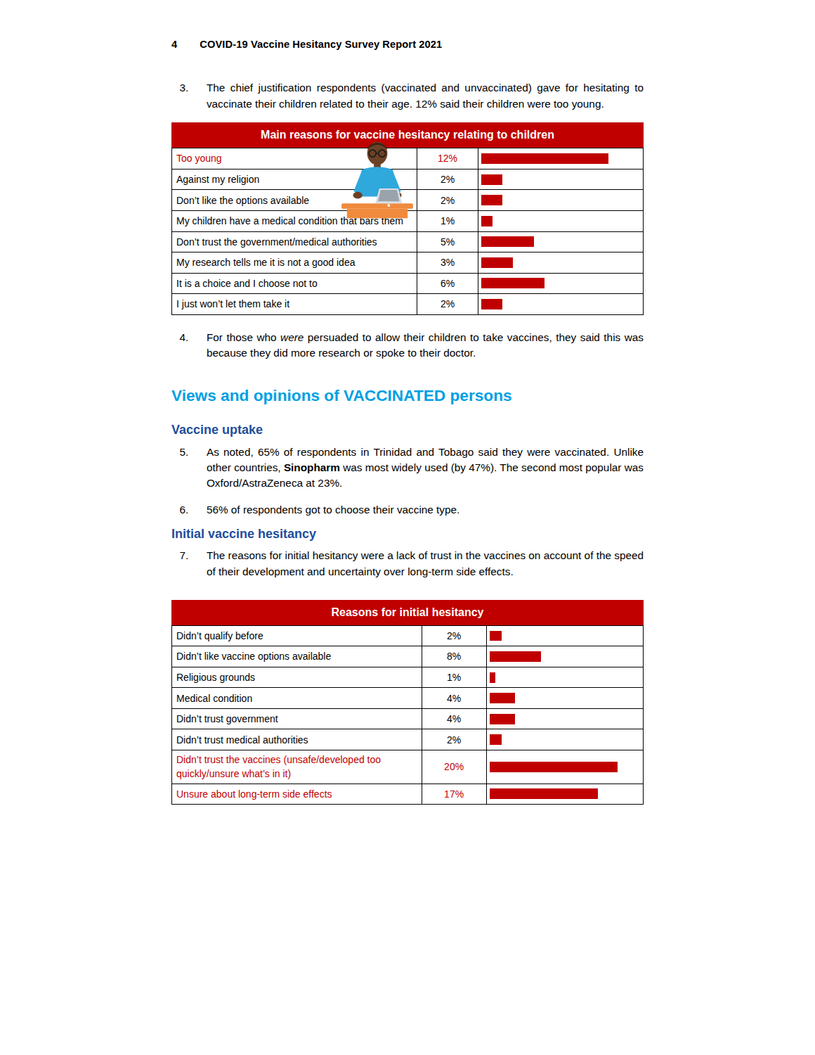4 COVID-19 Vaccine Hesitancy Survey Report 2021
3. The chief justification respondents (vaccinated and unvaccinated) gave for hesitating to vaccinate their children related to their age. 12% said their children were too young.
Main reasons for vaccine hesitancy relating to children
| Too young | 12% | |
| Against my religion | 2% | |
| Don’t like the options available | 2% | |
| My children have a medical condition that bars them | 1% | |
| Don’t trust the government/medical authorities | 5% | |
| My research tells me it is not a good idea | 3% | |
| It is a choice and I choose not to | 6% | |
| I just won’t let them take it | 2% | |
4. For those who were persuaded to allow their children to take vaccines, they said this was because they did more research or spoke to their doctor.
Views and opinions of VACCINATED persons
Vaccine uptake
5. As noted, 65% of respondents in Trinidad and Tobago said they were vaccinated. Unlike other countries, Sinopharm was most widely used (by 47%). The second most popular was Oxford/AstraZeneca at 23%.
6. 56% of respondents got to choose their vaccine type.
Initial vaccine hesitancy
7. The reasons for initial hesitancy were a lack of trust in the vaccines on account of the speed of their development and uncertainty over long-term side effects.
Reasons for initial hesitancy
| Didn’t qualify before | 2% | |
| Didn’t like vaccine options available | 8% | |
| Religious grounds | 1% | |
| Medical condition | 4% | |
| Didn’t trust government | 4% | |
| Didn’t trust medical authorities | 2% | |
| Didn’t trust the vaccines (unsafe/developed too quickly/unsure what’s in it) | 20% | |
| Unsure about long-term side effects | 17% | |